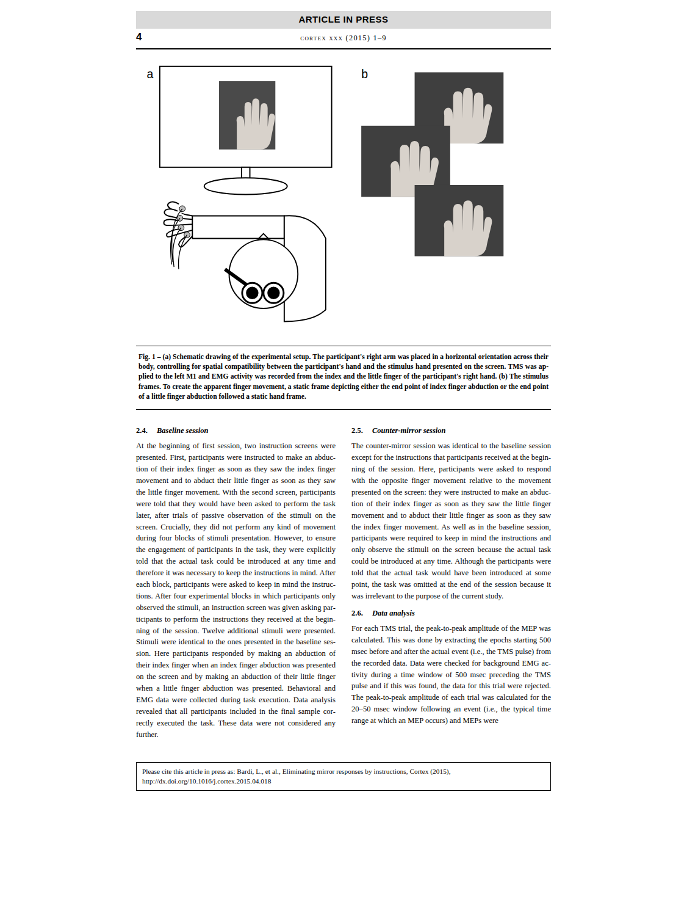ARTICLE IN PRESS
4
cortex xxx (2015) 1–9
a b
Fig. 1 – (a) Schematic drawing of the experimental setup. The participant's right arm was placed in a horizontal orientation across their body, controlling for spatial compatibility between the participant's hand and the stimulus hand presented on the screen. TMS was applied to the left M1 and EMG activity was recorded from the index and the little finger of the participant's right hand. (b) The stimulus frames. To create the apparent finger movement, a static frame depicting either the end point of index finger abduction or the end point of a little finger abduction followed a static hand frame.
2.4. Baseline session
At the beginning of first session, two instruction screens were presented. First, participants were instructed to make an abduction of their index finger as soon as they saw the index finger movement and to abduct their little finger as soon as they saw the little finger movement. With the second screen, participants were told that they would have been asked to perform the task later, after trials of passive observation of the stimuli on the screen. Crucially, they did not perform any kind of movement during four blocks of stimuli presentation. However, to ensure the engagement of participants in the task, they were explicitly told that the actual task could be introduced at any time and therefore it was necessary to keep the instructions in mind. After each block, participants were asked to keep in mind the instructions. After four experimental blocks in which participants only observed the stimuli, an instruction screen was given asking participants to perform the instructions they received at the beginning of the session. Twelve additional stimuli were presented. Stimuli were identical to the ones presented in the baseline session. Here participants responded by making an abduction of their index finger when an index finger abduction was presented on the screen and by making an abduction of their little finger when a little finger abduction was presented. Behavioral and EMG data were collected during task execution. Data analysis revealed that all participants included in the final sample correctly executed the task. These data were not considered any further.
2.5. Counter-mirror session
The counter-mirror session was identical to the baseline session except for the instructions that participants received at the beginning of the session. Here, participants were asked to respond with the opposite finger movement relative to the movement presented on the screen: they were instructed to make an abduction of their index finger as soon as they saw the little finger movement and to abduct their little finger as soon as they saw the index finger movement. As well as in the baseline session, participants were required to keep in mind the instructions and only observe the stimuli on the screen because the actual task could be introduced at any time. Although the participants were told that the actual task would have been introduced at some point, the task was omitted at the end of the session because it was irrelevant to the purpose of the current study.
2.6. Data analysis
For each TMS trial, the peak-to-peak amplitude of the MEP was calculated. This was done by extracting the epochs starting 500 msec before and after the actual event (i.e., the TMS pulse) from the recorded data. Data were checked for background EMG activity during a time window of 500 msec preceding the TMS pulse and if this was found, the data for this trial were rejected. The peak-to-peak amplitude of each trial was calculated for the 20–50 msec window following an event (i.e., the typical time range at which an MEP occurs) and MEPs were
Please cite this article in press as: Bardi, L., et al., Eliminating mirror responses by instructions, Cortex (2015), http://dx.doi.org/10.1016/j.cortex.2015.04.018